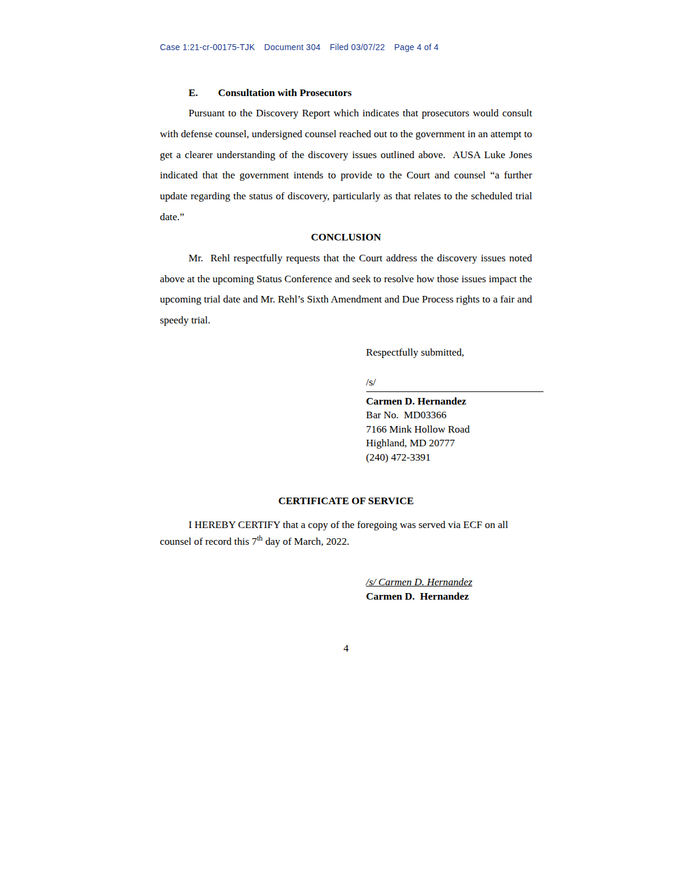Case 1:21-cr-00175-TJK Document 304 Filed 03/07/22 Page 4 of 4
E. Consultation with Prosecutors
Pursuant to the Discovery Report which indicates that prosecutors would consult with defense counsel, undersigned counsel reached out to the government in an attempt to get a clearer understanding of the discovery issues outlined above. AUSA Luke Jones indicated that the government intends to provide to the Court and counsel “a further update regarding the status of discovery, particularly as that relates to the scheduled trial date.”
CONCLUSION
Mr. Rehl respectfully requests that the Court address the discovery issues noted above at the upcoming Status Conference and seek to resolve how those issues impact the upcoming trial date and Mr. Rehl’s Sixth Amendment and Due Process rights to a fair and speedy trial.
Respectfully submitted,
/s/
Carmen D. Hernandez
Bar No. MD03366
7166 Mink Hollow Road
Highland, MD 20777
(240) 472-3391
CERTIFICATE OF SERVICE
I HEREBY CERTIFY that a copy of the foregoing was served via ECF on all counsel of record this 7th day of March, 2022.
/s/ Carmen D. Hernandez
Carmen D. Hernandez
4